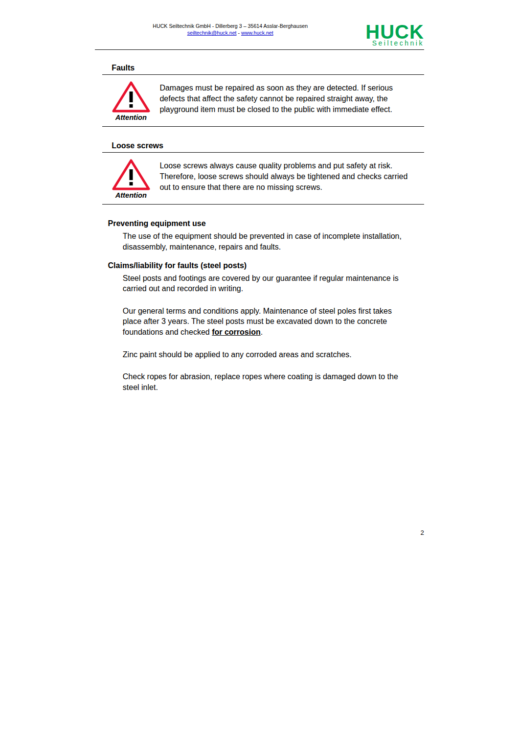HUCK Seiltechnik GmbH - Dillerberg 3 – 35614 Asslar-Berghausen
seiltechnik@huck.net - www.huck.net
HUCK Seiltechnik
Faults
Attention
Damages must be repaired as soon as they are detected. If serious defects that affect the safety cannot be repaired straight away, the playground item must be closed to the public with immediate effect.
Loose screws
Attention
Loose screws always cause quality problems and put safety at risk. Therefore, loose screws should always be tightened and checks carried out to ensure that there are no missing screws.
Preventing equipment use
The use of the equipment should be prevented in case of incomplete installation, disassembly, maintenance, repairs and faults.
Claims/liability for faults (steel posts)
Steel posts and footings are covered by our guarantee if regular maintenance is carried out and recorded in writing.
Our general terms and conditions apply. Maintenance of steel poles first takes place after 3 years. The steel posts must be excavated down to the concrete foundations and checked for corrosion.
Zinc paint should be applied to any corroded areas and scratches.
Check ropes for abrasion, replace ropes where coating is damaged down to the steel inlet.
2